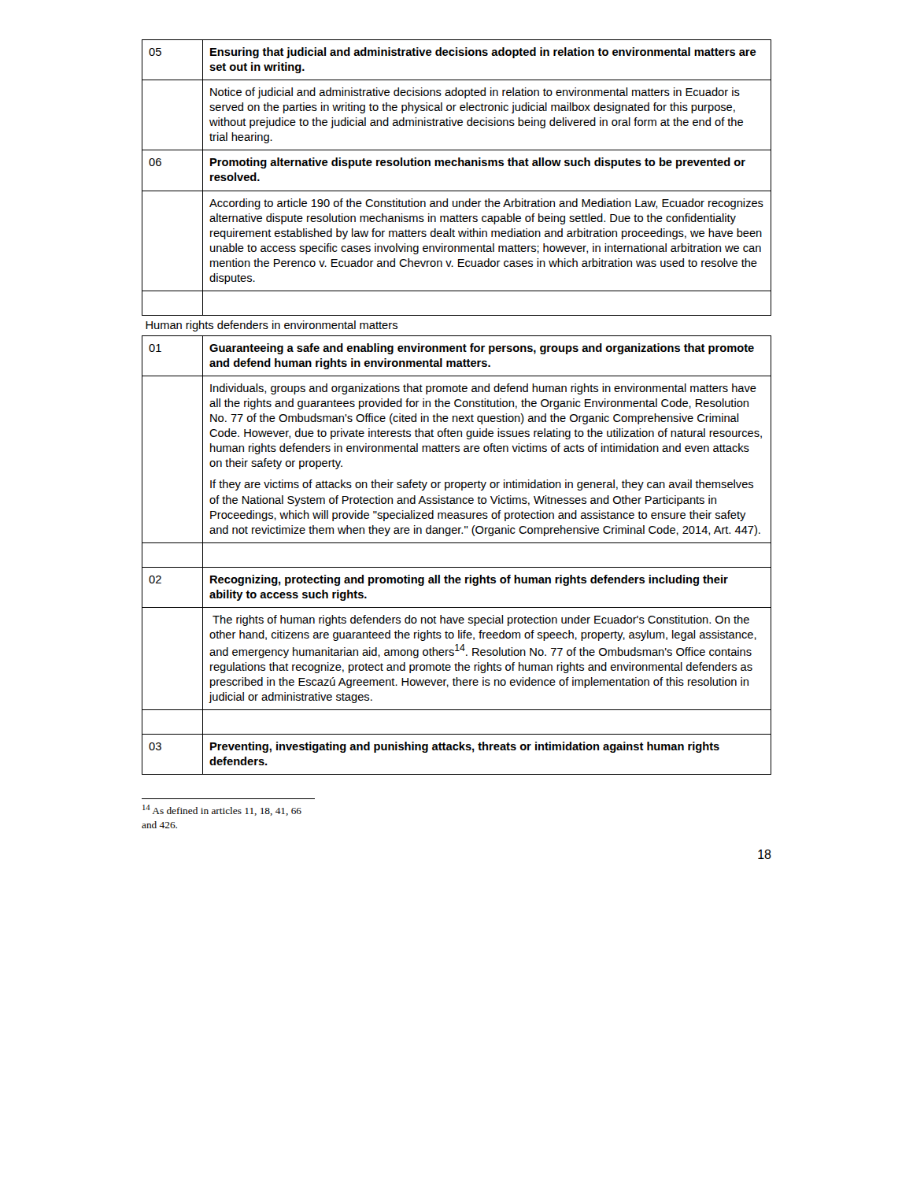| 05 | Ensuring that judicial and administrative decisions adopted in relation to environmental matters are set out in writing. |
| | Notice of judicial and administrative decisions adopted in relation to environmental matters in Ecuador is served on the parties in writing to the physical or electronic judicial mailbox designated for this purpose, without prejudice to the judicial and administrative decisions being delivered in oral form at the end of the trial hearing. |
| 06 | Promoting alternative dispute resolution mechanisms that allow such disputes to be prevented or resolved. |
| | According to article 190 of the Constitution and under the Arbitration and Mediation Law, Ecuador recognizes alternative dispute resolution mechanisms in matters capable of being settled. Due to the confidentiality requirement established by law for matters dealt within mediation and arbitration proceedings, we have been unable to access specific cases involving environmental matters; however, in international arbitration we can mention the Perenco v. Ecuador and Chevron v. Ecuador cases in which arbitration was used to resolve the disputes. |
| Human rights defenders in environmental matters |
| 01 | Guaranteeing a safe and enabling environment for persons, groups and organizations that promote and defend human rights in environmental matters. |
| | Individuals, groups and organizations that promote and defend human rights in environmental matters have all the rights and guarantees provided for in the Constitution, the Organic Environmental Code, Resolution No. 77 of the Ombudsman's Office (cited in the next question) and the Organic Comprehensive Criminal Code. However, due to private interests that often guide issues relating to the utilization of natural resources, human rights defenders in environmental matters are often victims of acts of intimidation and even attacks on their safety or property. If they are victims of attacks on their safety or property or intimidation in general, they can avail themselves of the National System of Protection and Assistance to Victims, Witnesses and Other Participants in Proceedings, which will provide "specialized measures of protection and assistance to ensure their safety and not revictimize them when they are in danger." (Organic Comprehensive Criminal Code, 2014, Art. 447). |
| 02 | Recognizing, protecting and promoting all the rights of human rights defenders including their ability to access such rights. |
| | The rights of human rights defenders do not have special protection under Ecuador's Constitution. On the other hand, citizens are guaranteed the rights to life, freedom of speech, property, asylum, legal assistance, and emergency humanitarian aid, among others 14 . Resolution No. 77 of the Ombudsman's Office contains regulations that recognize, protect and promote the rights of human rights and environmental defenders as prescribed in the Escazú Agreement. However, there is no evidence of implementation of this resolution in judicial or administrative stages. |
| 03 | Preventing, investigating and punishing attacks, threats or intimidation against human rights defenders. |
14 As defined in articles 11, 18, 41, 66 and 426.
18